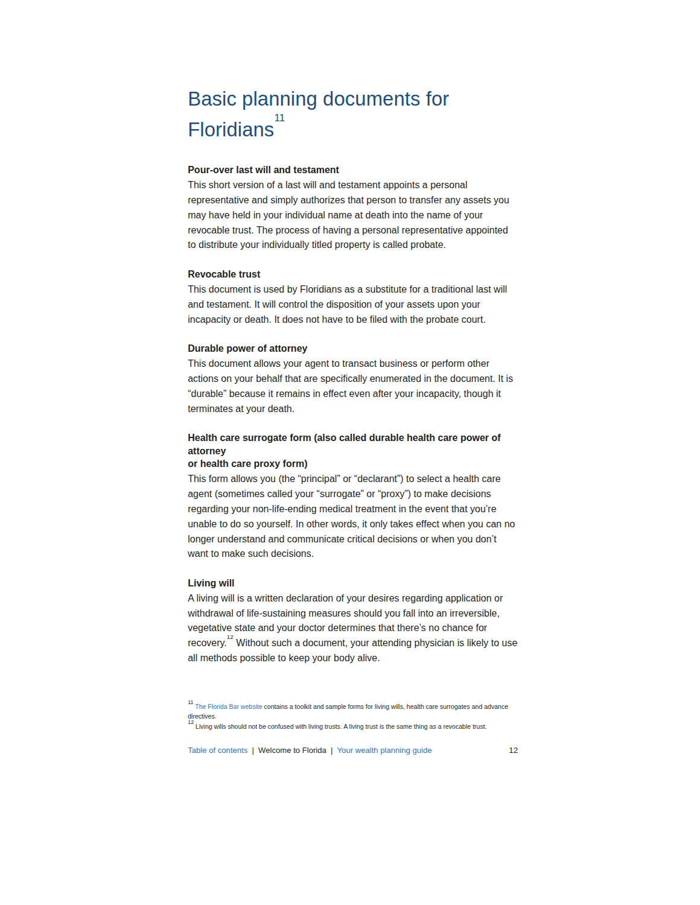Basic planning documents for Floridians11
Pour-over last will and testament
This short version of a last will and testament appoints a personal representative and simply authorizes that person to transfer any assets you may have held in your individual name at death into the name of your revocable trust. The process of having a personal representative appointed to distribute your individually titled property is called probate.
Revocable trust
This document is used by Floridians as a substitute for a traditional last will and testament. It will control the disposition of your assets upon your incapacity or death. It does not have to be filed with the probate court.
Durable power of attorney
This document allows your agent to transact business or perform other actions on your behalf that are specifically enumerated in the document. It is “durable” because it remains in effect even after your incapacity, though it terminates at your death.
Health care surrogate form (also called durable health care power of attorney
or health care proxy form)
This form allows you (the “principal” or “declarant”) to select a health care agent (sometimes called your “surrogate” or “proxy”) to make decisions regarding your non-life-ending medical treatment in the event that you’re unable to do so yourself. In other words, it only takes effect when you can no longer understand and communicate critical decisions or when you don’t want to make such decisions.
Living will
A living will is a written declaration of your desires regarding application or withdrawal of life-sustaining measures should you fall into an irreversible, vegetative state and your doctor determines that there’s no chance for recovery.12 Without such a document, your attending physician is likely to use all methods possible to keep your body alive.
11 The Florida Bar website contains a toolkit and sample forms for living wills, health care surrogates and advance directives.
12 Living wills should not be confused with living trusts. A living trust is the same thing as a revocable trust.
Table of contents|Welcome to Florida|Your wealth planning guide
12